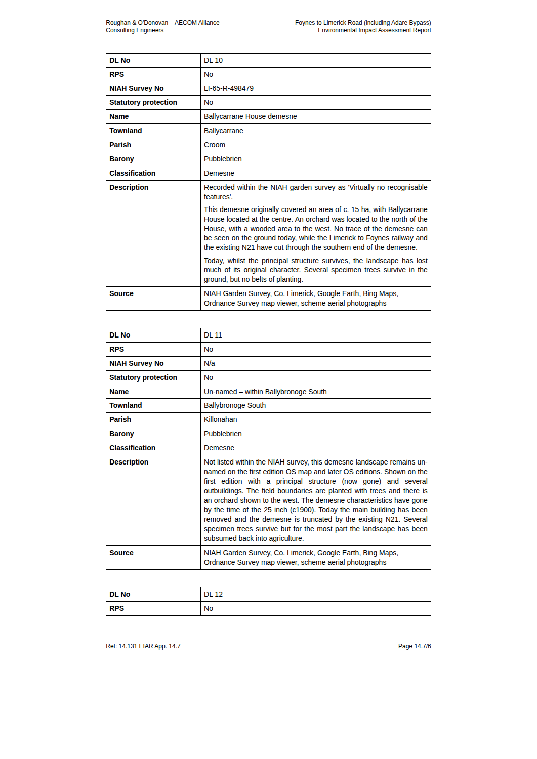Roughan & O'Donovan – AECOM Alliance
Consulting Engineers
Foynes to Limerick Road (including Adare Bypass)
Environmental Impact Assessment Report
| DL No | DL 10 |
| RPS | No |
| NIAH Survey No | LI-65-R-498479 |
| Statutory protection | No |
| Name | Ballycarrane House demesne |
| Townland | Ballycarrane |
| Parish | Croom |
| Barony | Pubblebrien |
| Classification | Demesne |
| Description | Recorded within the NIAH garden survey as 'Virtually no recognisable features'. This demesne originally covered an area of c. 15 ha, with Ballycarrane House located at the centre. An orchard was located to the north of the House, with a wooded area to the west. No trace of the demesne can be seen on the ground today, while the Limerick to Foynes railway and the existing N21 have cut through the southern end of the demesne. Today, whilst the principal structure survives, the landscape has lost much of its original character. Several specimen trees survive in the ground, but no belts of planting. |
| Source | NIAH Garden Survey, Co. Limerick, Google Earth, Bing Maps, Ordnance Survey map viewer, scheme aerial photographs |
| DL No | DL 11 |
| RPS | No |
| NIAH Survey No | N/a |
| Statutory protection | No |
| Name | Un-named – within Ballybronoge South |
| Townland | Ballybronoge South |
| Parish | Killonahan |
| Barony | Pubblebrien |
| Classification | Demesne |
| Description | Not listed within the NIAH survey, this demesne landscape remains un-named on the first edition OS map and later OS editions. Shown on the first edition with a principal structure (now gone) and several outbuildings. The field boundaries are planted with trees and there is an orchard shown to the west. The demesne characteristics have gone by the time of the 25 inch (c1900). Today the main building has been removed and the demesne is truncated by the existing N21. Several specimen trees survive but for the most part the landscape has been subsumed back into agriculture. |
| Source | NIAH Garden Survey, Co. Limerick, Google Earth, Bing Maps, Ordnance Survey map viewer, scheme aerial photographs |
| DL No | DL 12 |
| RPS | No |
Ref: 14.131 EIAR App. 14.7
Page 14.7/6